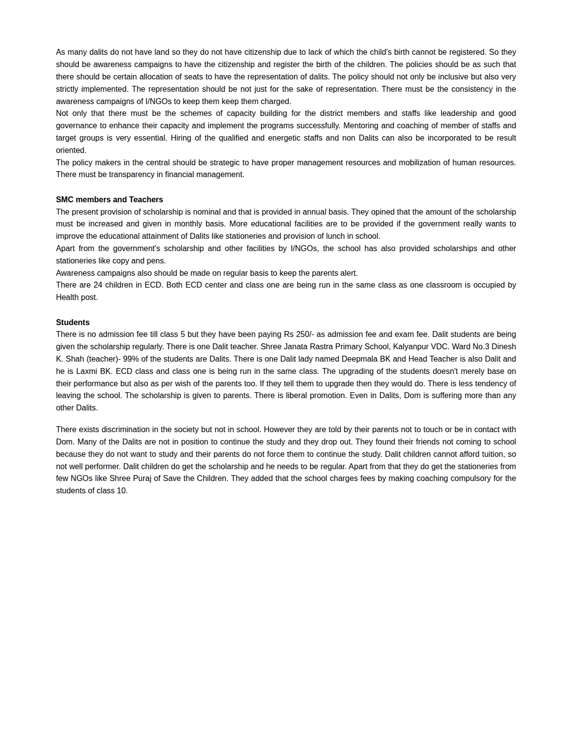As many dalits do not have land so they do not have citizenship due to lack of which the child's birth cannot be registered. So they should be awareness campaigns to have the citizenship and register the birth of the children. The policies should be as such that there should be certain allocation of seats to have the representation of dalits. The policy should not only be inclusive but also very strictly implemented. The representation should be not just for the sake of representation. There must be the consistency in the awareness campaigns of I/NGOs to keep them keep them charged.
Not only that there must be the schemes of capacity building for the district members and staffs like leadership and good governance to enhance their capacity and implement the programs successfully. Mentoring and coaching of member of staffs and target groups is very essential. Hiring of the qualified and energetic staffs and non Dalits can also be incorporated to be result oriented.
The policy makers in the central should be strategic to have proper management resources and mobilization of human resources. There must be transparency in financial management.
SMC members and Teachers
The present provision of scholarship is nominal and that is provided in annual basis. They opined that the amount of the scholarship must be increased and given in monthly basis. More educational facilities are to be provided if the government really wants to improve the educational attainment of Dalits like stationeries and provision of lunch in school.
Apart from the government's scholarship and other facilities by I/NGOs, the school has also provided scholarships and other stationeries like copy and pens.
Awareness campaigns also should be made on regular basis to keep the parents alert.
There are 24 children in ECD. Both ECD center and class one are being run in the same class as one classroom is occupied by Health post.
Students
There is no admission fee till class 5 but they have been paying Rs 250/- as admission fee and exam fee. Dalit students are being given the scholarship regularly. There is one Dalit teacher. Shree Janata Rastra Primary School, Kalyanpur VDC. Ward No.3 Dinesh K. Shah (teacher)- 99% of the students are Dalits. There is one Dalit lady named Deepmala BK and Head Teacher is also Dalit and he is Laxmi BK. ECD class and class one is being run in the same class. The upgrading of the students doesn't merely base on their performance but also as per wish of the parents too. If they tell them to upgrade then they would do. There is less tendency of leaving the school. The scholarship is given to parents. There is liberal promotion. Even in Dalits, Dom is suffering more than any other Dalits.
There exists discrimination in the society but not in school. However they are told by their parents not to touch or be in contact with Dom. Many of the Dalits are not in position to continue the study and they drop out. They found their friends not coming to school because they do not want to study and their parents do not force them to continue the study. Dalit children cannot afford tuition, so not well performer. Dalit children do get the scholarship and he needs to be regular. Apart from that they do get the stationeries from few NGOs like Shree Puraj of Save the Children. They added that the school charges fees by making coaching compulsory for the students of class 10.